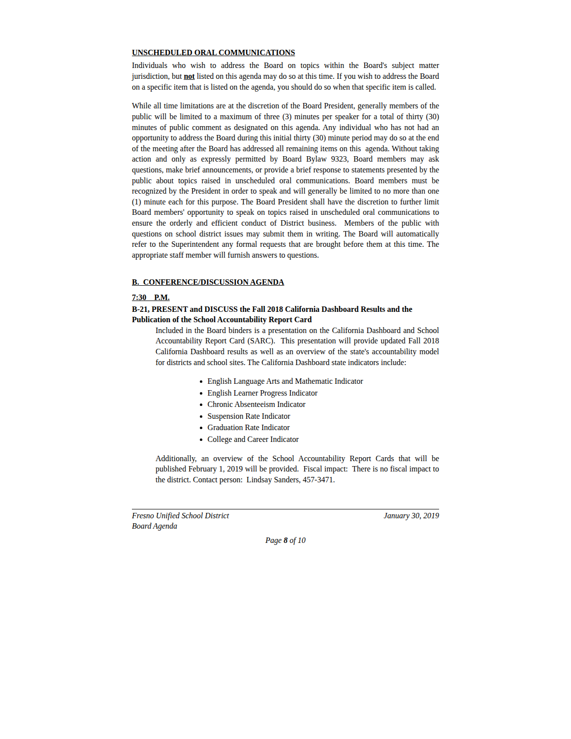UNSCHEDULED ORAL COMMUNICATIONS
Individuals who wish to address the Board on topics within the Board's subject matter jurisdiction, but not listed on this agenda may do so at this time. If you wish to address the Board on a specific item that is listed on the agenda, you should do so when that specific item is called.
While all time limitations are at the discretion of the Board President, generally members of the public will be limited to a maximum of three (3) minutes per speaker for a total of thirty (30) minutes of public comment as designated on this agenda. Any individual who has not had an opportunity to address the Board during this initial thirty (30) minute period may do so at the end of the meeting after the Board has addressed all remaining items on this agenda. Without taking action and only as expressly permitted by Board Bylaw 9323, Board members may ask questions, make brief announcements, or provide a brief response to statements presented by the public about topics raised in unscheduled oral communications. Board members must be recognized by the President in order to speak and will generally be limited to no more than one (1) minute each for this purpose. The Board President shall have the discretion to further limit Board members' opportunity to speak on topics raised in unscheduled oral communications to ensure the orderly and efficient conduct of District business. Members of the public with questions on school district issues may submit them in writing. The Board will automatically refer to the Superintendent any formal requests that are brought before them at this time. The appropriate staff member will furnish answers to questions.
B. CONFERENCE/DISCUSSION AGENDA
7:30 P.M.
B-21, PRESENT and DISCUSS the Fall 2018 California Dashboard Results and the Publication of the School Accountability Report Card
Included in the Board binders is a presentation on the California Dashboard and School Accountability Report Card (SARC). This presentation will provide updated Fall 2018 California Dashboard results as well as an overview of the state's accountability model for districts and school sites. The California Dashboard state indicators include:
English Language Arts and Mathematic Indicator
English Learner Progress Indicator
Chronic Absenteeism Indicator
Suspension Rate Indicator
Graduation Rate Indicator
College and Career Indicator
Additionally, an overview of the School Accountability Report Cards that will be published February 1, 2019 will be provided. Fiscal impact: There is no fiscal impact to the district. Contact person: Lindsay Sanders, 457-3471.
Fresno Unified School District January 30, 2019
Board Agenda
Page 8 of 10